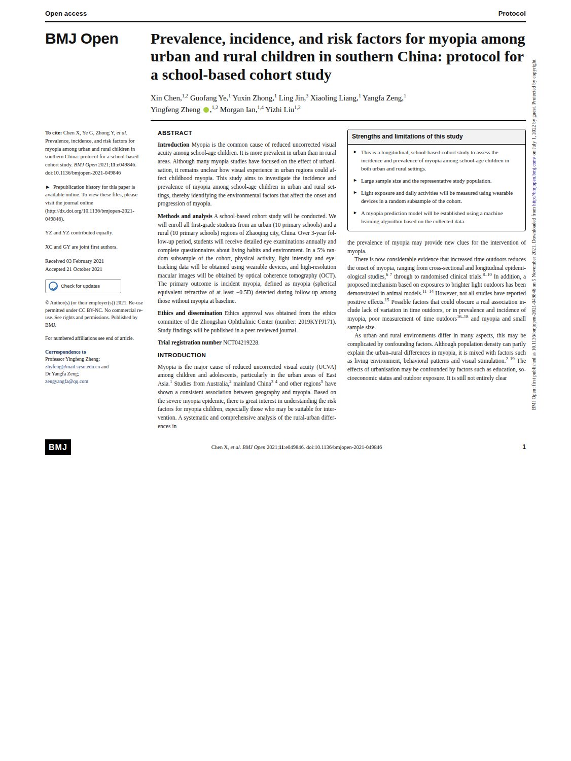BMJ Open: first published as 10.1136/bmjopen-2021-049846 on 5 November 2021. Downloaded from http://bmjopen.bmj.com/ on July 1, 2022 by guest. Protected by copyright.
Open access
Protocol
BMJ Open
Prevalence, incidence, and risk factors for myopia among urban and rural children in southern China: protocol for a school-based cohort study
Xin Chen,1,2 Guofang Ye,1 Yuxin Zhong,1 Ling Jin,3 Xiaoling Liang,1 Yangfa Zeng,1
Yingfeng Zheng ,1,2 Morgan Ian,1,4 Yizhi Liu1,2
To cite: Chen X, Ye G, Zhong Y, et al. Prevalence, incidence, and risk factors for myopia among urban and rural children in southern China: protocol for a school-based cohort study. BMJ Open 2021;11:e049846. doi:10.1136/bmjopen-2021-049846
► Prepublication history for this paper is available online. To view these files, please visit the journal online (http://dx.doi.org/10.1136/bmjopen-2021-049846).
YZ and YZ contributed equally.
XC and GY are joint first authors.
Received 03 February 2021
Accepted 21 October 2021
Check for updates
© Author(s) (or their employer(s)) 2021. Re-use permitted under CC BY-NC. No commercial re-use. See rights and permissions. Published by BMJ.
For numbered affiliations see end of article.
Correspondence to
Professor Yingfeng Zheng;
zhyfeng@mail.sysu.edu.cn and
Dr Yangfa Zeng;
zengyangfa@qq.com
Abstract
Introduction Myopia is the common cause of reduced uncorrected visual acuity among school-age children. It is more prevalent in urban than in rural areas. Although many myopia studies have focused on the effect of urbanisation, it remains unclear how visual experience in urban regions could affect childhood myopia. This study aims to investigate the incidence and prevalence of myopia among school-age children in urban and rural settings, thereby identifying the environmental factors that affect the onset and progression of myopia.
Methods and analysis A school-based cohort study will be conducted. We will enroll all first-grade students from an urban (10 primary schools) and a rural (10 primary schools) regions of Zhaoqing city, China. Over 3-year follow-up period, students will receive detailed eye examinations annually and complete questionnaires about living habits and environment. In a 5% random subsample of the cohort, physical activity, light intensity and eye-tracking data will be obtained using wearable devices, and high-resolution macular images will be obtained by optical coherence tomography (OCT). The primary outcome is incident myopia, defined as myopia (spherical equivalent refractive of at least −0.5D) detected during follow-up among those without myopia at baseline.
Ethics and dissemination Ethics approval was obtained from the ethics committee of the Zhongshan Ophthalmic Center (number: 2019KYPJ171). Study findings will be published in a peer-reviewed journal.
Trial registration number NCT04219228.
Introduction
Myopia is the major cause of reduced uncorrected visual acuity (UCVA) among children and adolescents, particularly in the urban areas of East Asia.1 Studies from Australia,2 mainland China3 4 and other regions5 have shown a consistent association between geography and myopia. Based on the severe myopia epidemic, there is great interest in understanding the risk factors for myopia children, especially those who may be suitable for intervention. A systematic and comprehensive analysis of the rural-urban differences in
Strengths and limitations of this study
This is a longitudinal, school-based cohort study to assess the incidence and prevalence of myopia among school-age children in both urban and rural settings.
Large sample size and the representative study population.
Light exposure and daily activities will be measured using wearable devices in a random subsample of the cohort.
A myopia prediction model will be established using a machine learning algorithm based on the collected data.
the prevalence of myopia may provide new clues for the intervention of myopia.
There is now considerable evidence that increased time outdoors reduces the onset of myopia, ranging from cross-sectional and longitudinal epidemiological studies,6 7 through to randomised clinical trials.8–10 In addition, a proposed mechanism based on exposures to brighter light outdoors has been demonstrated in animal models.11–14 However, not all studies have reported positive effects.15 Possible factors that could obscure a real association include lack of variation in time outdoors, or in prevalence and incidence of myopia, poor measurement of time outdoors16–18 and myopia and small sample size.
As urban and rural environments differ in many aspects, this may be complicated by confounding factors. Although population density can partly explain the urban–rural differences in myopia, it is mixed with factors such as living environment, behavioral patterns and visual stimulation.2 19 The effects of urbanisation may be confounded by factors such as education, socioeconomic status and outdoor exposure. It is still not entirely clear
BMJ
Chen X, et al. BMJ Open 2021;11:e049846. doi:10.1136/bmjopen-2021-049846
1